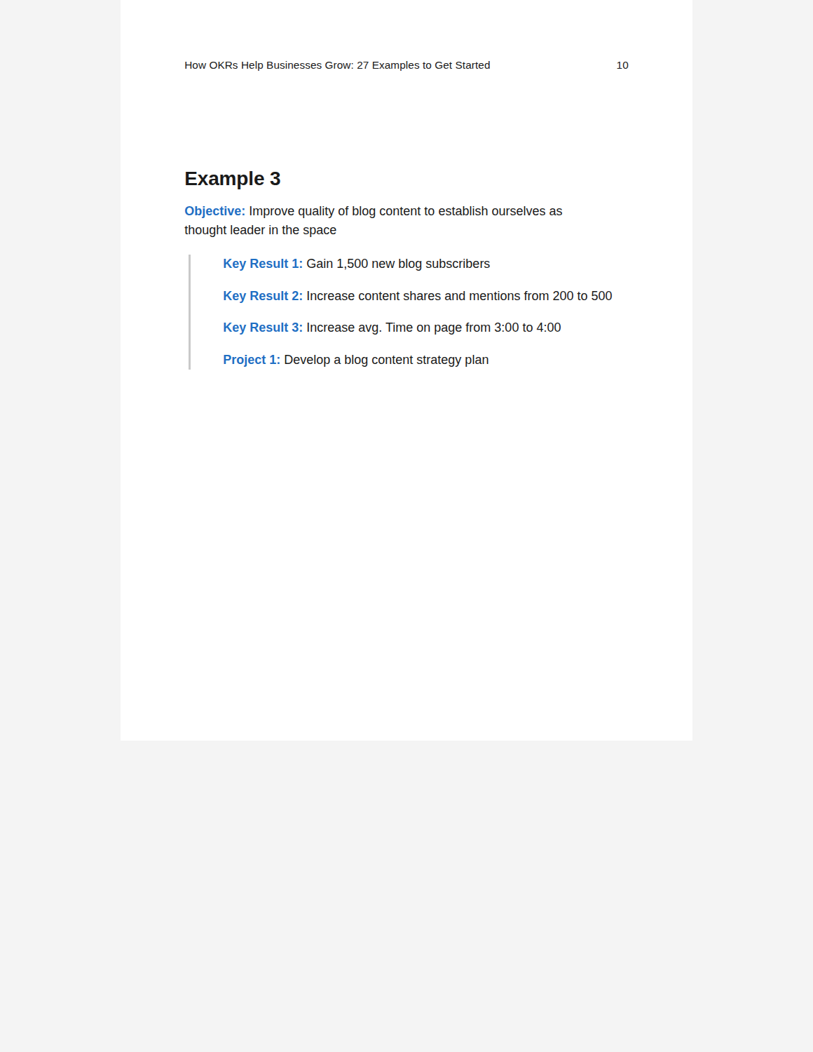How OKRs Help Businesses Grow: 27 Examples to Get Started 10
Example 3
Objective: Improve quality of blog content to establish ourselves as thought leader in the space
Key Result 1: Gain 1,500 new blog subscribers
Key Result 2: Increase content shares and mentions from 200 to 500
Key Result 3: Increase avg. Time on page from 3:00 to 4:00
Project 1: Develop a blog content strategy plan